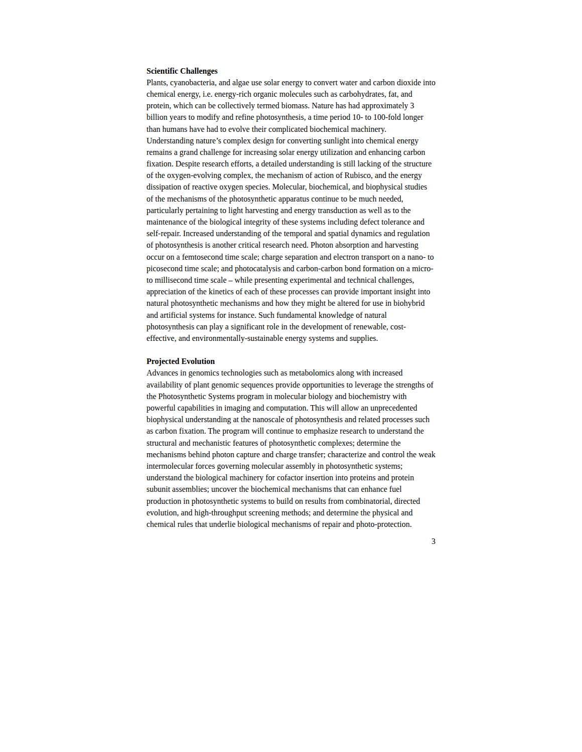Scientific Challenges
Plants, cyanobacteria, and algae use solar energy to convert water and carbon dioxide into chemical energy, i.e. energy-rich organic molecules such as carbohydrates, fat, and protein, which can be collectively termed biomass. Nature has had approximately 3 billion years to modify and refine photosynthesis, a time period 10- to 100-fold longer than humans have had to evolve their complicated biochemical machinery. Understanding nature’s complex design for converting sunlight into chemical energy remains a grand challenge for increasing solar energy utilization and enhancing carbon fixation. Despite research efforts, a detailed understanding is still lacking of the structure of the oxygen-evolving complex, the mechanism of action of Rubisco, and the energy dissipation of reactive oxygen species. Molecular, biochemical, and biophysical studies of the mechanisms of the photosynthetic apparatus continue to be much needed, particularly pertaining to light harvesting and energy transduction as well as to the maintenance of the biological integrity of these systems including defect tolerance and self-repair. Increased understanding of the temporal and spatial dynamics and regulation of photosynthesis is another critical research need. Photon absorption and harvesting occur on a femtosecond time scale; charge separation and electron transport on a nano- to picosecond time scale; and photocatalysis and carbon-carbon bond formation on a micro- to millisecond time scale – while presenting experimental and technical challenges, appreciation of the kinetics of each of these processes can provide important insight into natural photosynthetic mechanisms and how they might be altered for use in biohybrid and artificial systems for instance. Such fundamental knowledge of natural photosynthesis can play a significant role in the development of renewable, cost-effective, and environmentally-sustainable energy systems and supplies.
Projected Evolution
Advances in genomics technologies such as metabolomics along with increased availability of plant genomic sequences provide opportunities to leverage the strengths of the Photosynthetic Systems program in molecular biology and biochemistry with powerful capabilities in imaging and computation. This will allow an unprecedented biophysical understanding at the nanoscale of photosynthesis and related processes such as carbon fixation. The program will continue to emphasize research to understand the structural and mechanistic features of photosynthetic complexes; determine the mechanisms behind photon capture and charge transfer; characterize and control the weak intermolecular forces governing molecular assembly in photosynthetic systems; understand the biological machinery for cofactor insertion into proteins and protein subunit assemblies; uncover the biochemical mechanisms that can enhance fuel production in photosynthetic systems to build on results from combinatorial, directed evolution, and high-throughput screening methods; and determine the physical and chemical rules that underlie biological mechanisms of repair and photo-protection.
3